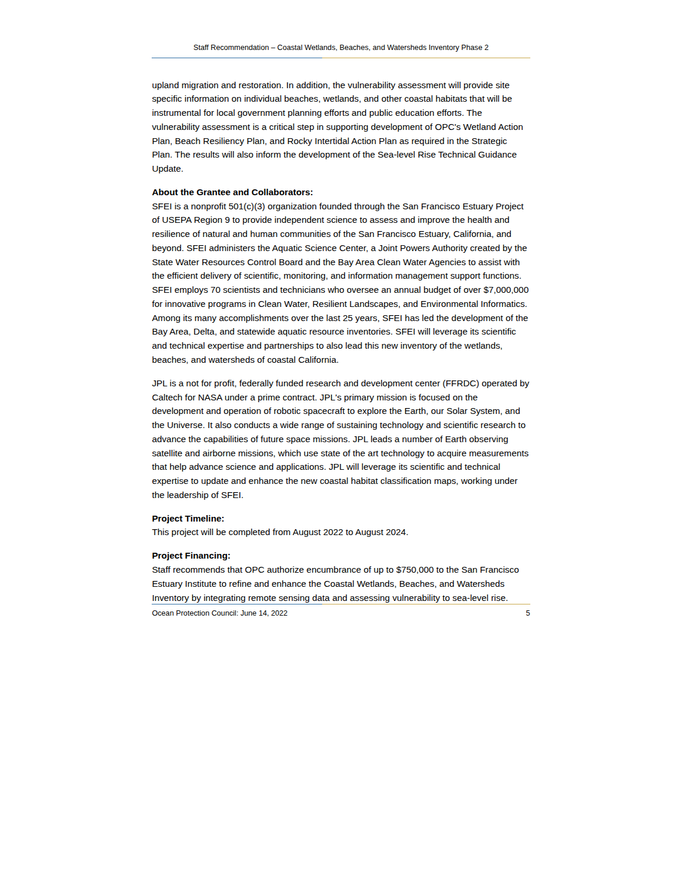Staff Recommendation – Coastal Wetlands, Beaches, and Watersheds Inventory Phase 2
upland migration and restoration. In addition, the vulnerability assessment will provide site specific information on individual beaches, wetlands, and other coastal habitats that will be instrumental for local government planning efforts and public education efforts. The vulnerability assessment is a critical step in supporting development of OPC's Wetland Action Plan, Beach Resiliency Plan, and Rocky Intertidal Action Plan as required in the Strategic Plan. The results will also inform the development of the Sea-level Rise Technical Guidance Update.
About the Grantee and Collaborators:
SFEI is a nonprofit 501(c)(3) organization founded through the San Francisco Estuary Project of USEPA Region 9 to provide independent science to assess and improve the health and resilience of natural and human communities of the San Francisco Estuary, California, and beyond. SFEI administers the Aquatic Science Center, a Joint Powers Authority created by the State Water Resources Control Board and the Bay Area Clean Water Agencies to assist with the efficient delivery of scientific, monitoring, and information management support functions. SFEI employs 70 scientists and technicians who oversee an annual budget of over $7,000,000 for innovative programs in Clean Water, Resilient Landscapes, and Environmental Informatics. Among its many accomplishments over the last 25 years, SFEI has led the development of the Bay Area, Delta, and statewide aquatic resource inventories. SFEI will leverage its scientific and technical expertise and partnerships to also lead this new inventory of the wetlands, beaches, and watersheds of coastal California.
JPL is a not for profit, federally funded research and development center (FFRDC) operated by Caltech for NASA under a prime contract. JPL's primary mission is focused on the development and operation of robotic spacecraft to explore the Earth, our Solar System, and the Universe. It also conducts a wide range of sustaining technology and scientific research to advance the capabilities of future space missions. JPL leads a number of Earth observing satellite and airborne missions, which use state of the art technology to acquire measurements that help advance science and applications. JPL will leverage its scientific and technical expertise to update and enhance the new coastal habitat classification maps, working under the leadership of SFEI.
Project Timeline:
This project will be completed from August 2022 to August 2024.
Project Financing:
Staff recommends that OPC authorize encumbrance of up to $750,000 to the San Francisco Estuary Institute to refine and enhance the Coastal Wetlands, Beaches, and Watersheds Inventory by integrating remote sensing data and assessing vulnerability to sea-level rise.
Ocean Protection Council: June 14, 2022 5